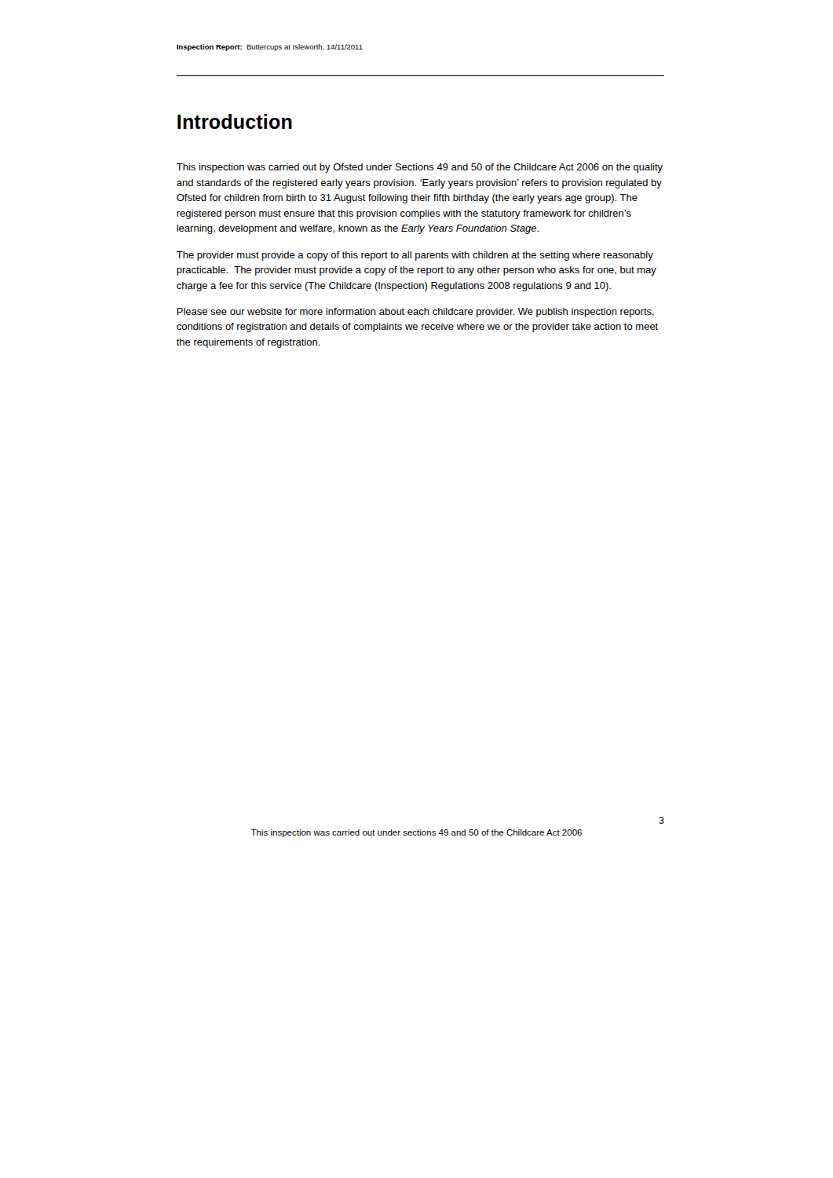Inspection Report: Buttercups at Isleworth, 14/11/2011
Introduction
This inspection was carried out by Ofsted under Sections 49 and 50 of the Childcare Act 2006 on the quality and standards of the registered early years provision. ‘Early years provision’ refers to provision regulated by Ofsted for children from birth to 31 August following their fifth birthday (the early years age group). The registered person must ensure that this provision complies with the statutory framework for children’s learning, development and welfare, known as the Early Years Foundation Stage.
The provider must provide a copy of this report to all parents with children at the setting where reasonably practicable. The provider must provide a copy of the report to any other person who asks for one, but may charge a fee for this service (The Childcare (Inspection) Regulations 2008 regulations 9 and 10).
Please see our website for more information about each childcare provider. We publish inspection reports, conditions of registration and details of complaints we receive where we or the provider take action to meet the requirements of registration.
This inspection was carried out under sections 49 and 50 of the Childcare Act 2006 3